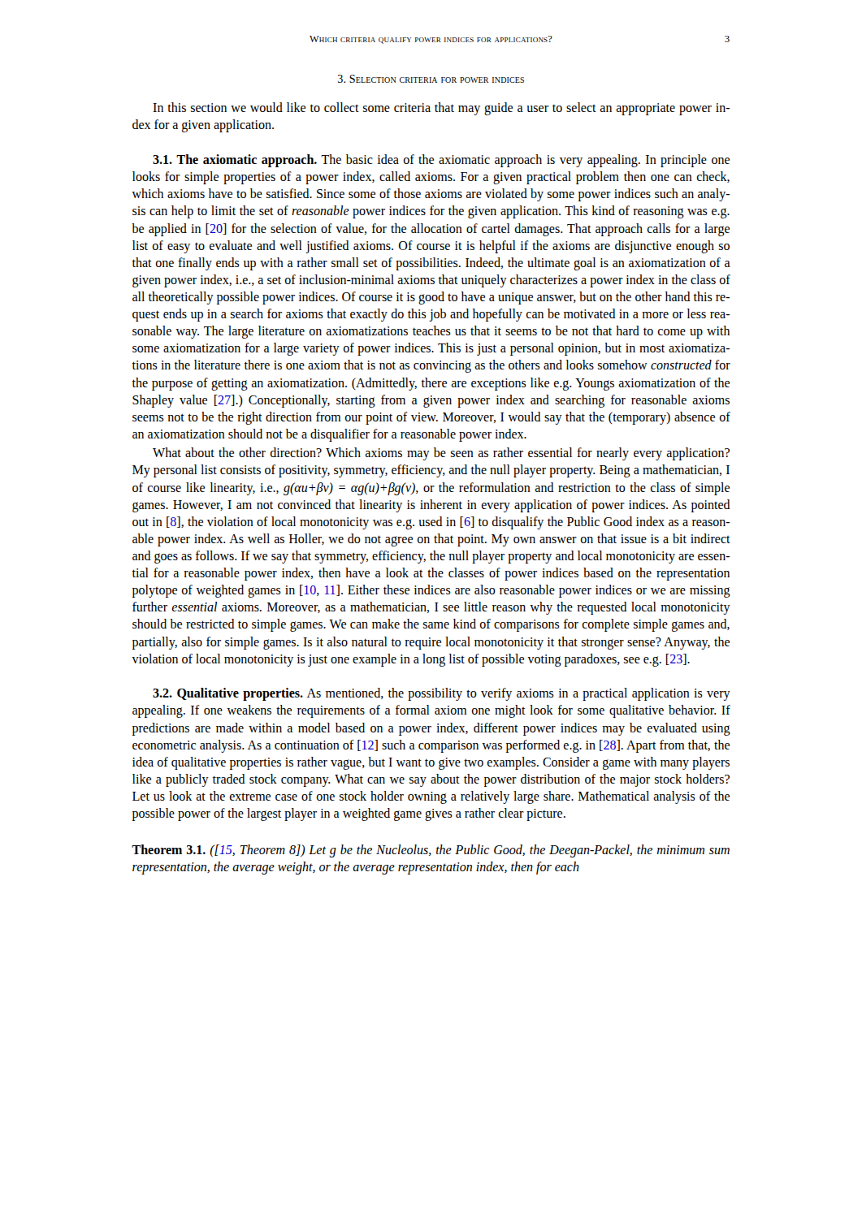Which criteria qualify power indices for applications? 3
3. Selection criteria for power indices
In this section we would like to collect some criteria that may guide a user to select an appropriate power index for a given application.
3.1. The axiomatic approach. The basic idea of the axiomatic approach is very appealing. In principle one looks for simple properties of a power index, called axioms. For a given practical problem then one can check, which axioms have to be satisfied. Since some of those axioms are violated by some power indices such an analysis can help to limit the set of reasonable power indices for the given application. This kind of reasoning was e.g. be applied in [20] for the selection of value, for the allocation of cartel damages. That approach calls for a large list of easy to evaluate and well justified axioms. Of course it is helpful if the axioms are disjunctive enough so that one finally ends up with a rather small set of possibilities. Indeed, the ultimate goal is an axiomatization of a given power index, i.e., a set of inclusion-minimal axioms that uniquely characterizes a power index in the class of all theoretically possible power indices. Of course it is good to have a unique answer, but on the other hand this request ends up in a search for axioms that exactly do this job and hopefully can be motivated in a more or less reasonable way. The large literature on axiomatizations teaches us that it seems to be not that hard to come up with some axiomatization for a large variety of power indices. This is just a personal opinion, but in most axiomatizations in the literature there is one axiom that is not as convincing as the others and looks somehow constructed for the purpose of getting an axiomatization. (Admittedly, there are exceptions like e.g. Youngs axiomatization of the Shapley value [27].) Conceptionally, starting from a given power index and searching for reasonable axioms seems not to be the right direction from our point of view. Moreover, I would say that the (temporary) absence of an axiomatization should not be a disqualifier for a reasonable power index.
What about the other direction? Which axioms may be seen as rather essential for nearly every application? My personal list consists of positivity, symmetry, efficiency, and the null player property. Being a mathematician, I of course like linearity, i.e., g(αu+βv) = αg(u)+βg(v), or the reformulation and restriction to the class of simple games. However, I am not convinced that linearity is inherent in every application of power indices. As pointed out in [8], the violation of local monotonicity was e.g. used in [6] to disqualify the Public Good index as a reasonable power index. As well as Holler, we do not agree on that point. My own answer on that issue is a bit indirect and goes as follows. If we say that symmetry, efficiency, the null player property and local monotonicity are essential for a reasonable power index, then have a look at the classes of power indices based on the representation polytope of weighted games in [10, 11]. Either these indices are also reasonable power indices or we are missing further essential axioms. Moreover, as a mathematician, I see little reason why the requested local monotonicity should be restricted to simple games. We can make the same kind of comparisons for complete simple games and, partially, also for simple games. Is it also natural to require local monotonicity it that stronger sense? Anyway, the violation of local monotonicity is just one example in a long list of possible voting paradoxes, see e.g. [23].
3.2. Qualitative properties. As mentioned, the possibility to verify axioms in a practical application is very appealing. If one weakens the requirements of a formal axiom one might look for some qualitative behavior. If predictions are made within a model based on a power index, different power indices may be evaluated using econometric analysis. As a continuation of [12] such a comparison was performed e.g. in [28]. Apart from that, the idea of qualitative properties is rather vague, but I want to give two examples. Consider a game with many players like a publicly traded stock company. What can we say about the power distribution of the major stock holders? Let us look at the extreme case of one stock holder owning a relatively large share. Mathematical analysis of the possible power of the largest player in a weighted game gives a rather clear picture.
Theorem 3.1. ([15, Theorem 8]) Let g be the Nucleolus, the Public Good, the Deegan-Packel, the minimum sum representation, the average weight, or the average representation index, then for each